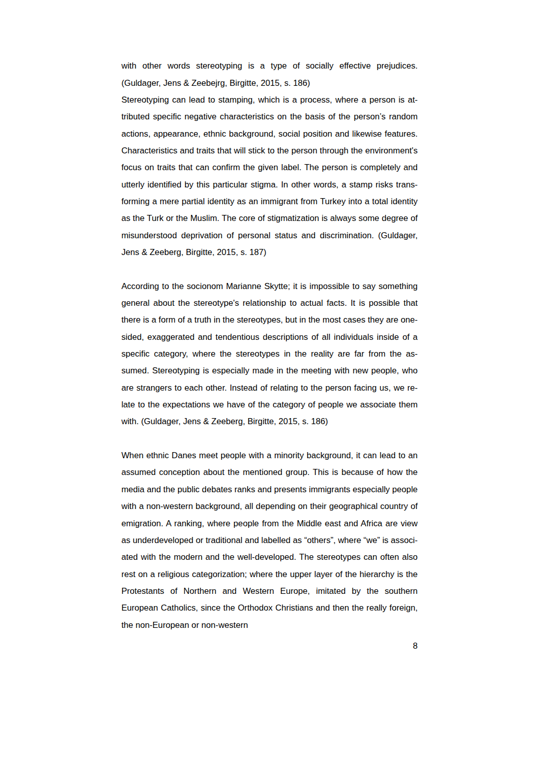with other words stereotyping is a type of socially effective prejudices. (Guldager, Jens & Zeebejrg, Birgitte, 2015, s. 186)
Stereotyping can lead to stamping, which is a process, where a person is attributed specific negative characteristics on the basis of the person’s random actions, appearance, ethnic background, social position and likewise features. Characteristics and traits that will stick to the person through the environment's focus on traits that can confirm the given label. The person is completely and utterly identified by this particular stigma. In other words, a stamp risks transforming a mere partial identity as an immigrant from Turkey into a total identity as the Turk or the Muslim. The core of stigmatization is always some degree of misunderstood deprivation of personal status and discrimination. (Guldager, Jens & Zeeberg, Birgitte, 2015, s. 187)
According to the socionom Marianne Skytte; it is impossible to say something general about the stereotype's relationship to actual facts. It is possible that there is a form of a truth in the stereotypes, but in the most cases they are one-sided, exaggerated and tendentious descriptions of all individuals inside of a specific category, where the stereotypes in the reality are far from the assumed. Stereotyping is especially made in the meeting with new people, who are strangers to each other. Instead of relating to the person facing us, we relate to the expectations we have of the category of people we associate them with. (Guldager, Jens & Zeeberg, Birgitte, 2015, s. 186)
When ethnic Danes meet people with a minority background, it can lead to an assumed conception about the mentioned group. This is because of how the media and the public debates ranks and presents immigrants especially people with a non-western background, all depending on their geographical country of emigration. A ranking, where people from the Middle east and Africa are view as underdeveloped or traditional and labelled as “others”, where “we” is associated with the modern and the well-developed. The stereotypes can often also rest on a religious categorization; where the upper layer of the hierarchy is the Protestants of Northern and Western Europe, imitated by the southern European Catholics, since the Orthodox Christians and then the really foreign, the non-European or non-western
8